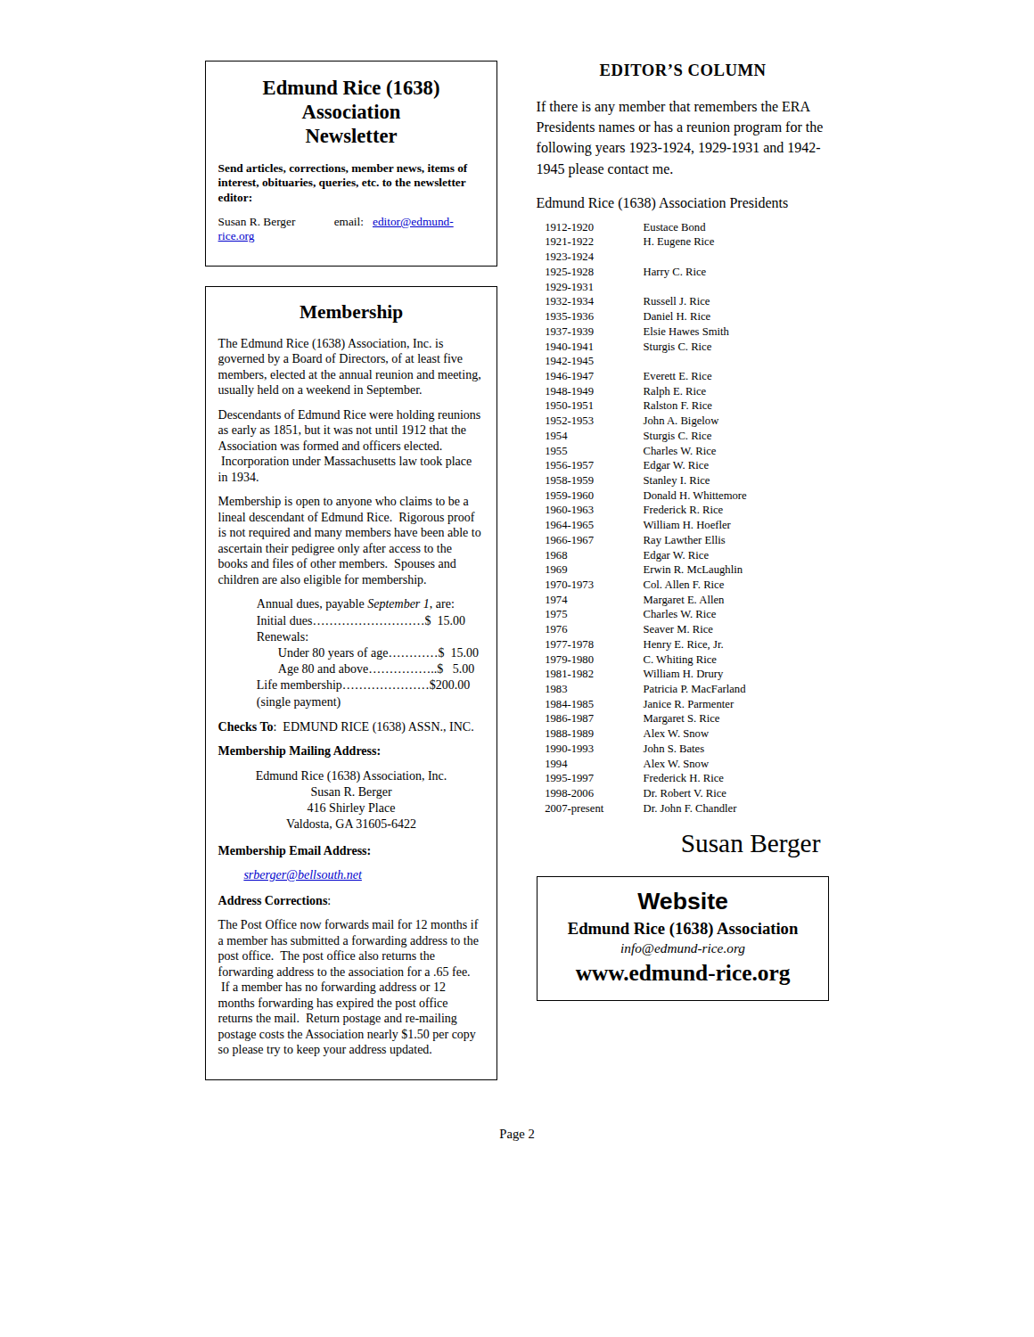Edmund Rice (1638) Association
Newsletter
Send articles, corrections, member news, items of interest, obituaries, queries, etc. to the newsletter editor:
Susan R. Berger email: editor@edmund-rice.org
Membership
The Edmund Rice (1638) Association, Inc. is governed by a Board of Directors, of at least five members, elected at the annual reunion and meeting, usually held on a weekend in September.
Descendants of Edmund Rice were holding reunions as early as 1851, but it was not until 1912 that the Association was formed and officers elected. Incorporation under Massachusetts law took place in 1934.
Membership is open to anyone who claims to be a lineal descendant of Edmund Rice. Rigorous proof is not required and many members have been able to ascertain their pedigree only after access to the books and files of other members. Spouses and children are also eligible for membership.
Annual dues, payable September 1, are:
Initial dues………………………$ 15.00
Renewals:
Under 80 years of age…………$ 15.00 Age 80 and above……………..$ 5.00 Life membership…………………$200.00
(single payment)
Checks To: EDMUND RICE (1638) ASSN., INC.
Membership Mailing Address:
Edmund Rice (1638) Association, Inc.
Susan R. Berger
416 Shirley Place
Valdosta, GA 31605-6422
Membership Email Address:
srberger@bellsouth.net
Address Corrections:
The Post Office now forwards mail for 12 months if a member has submitted a forwarding address to the post office. The post office also returns the forwarding address to the association for a .65 fee. If a member has no forwarding address or 12 months forwarding has expired the post office returns the mail. Return postage and re-mailing postage costs the Association nearly $1.50 per copy so please try to keep your address updated.
EDITOR’S COLUMN
If there is any member that remembers the ERA Presidents names or has a reunion program for the following years 1923-1924, 1929-1931 and 1942-1945 please contact me.
Edmund Rice (1638) Association Presidents
| 1912-1920 | Eustace Bond |
| 1921-1922 | H. Eugene Rice |
| 1923-1924 | |
| 1925-1928 | Harry C. Rice |
| 1929-1931 | |
| 1932-1934 | Russell J. Rice |
| 1935-1936 | Daniel H. Rice |
| 1937-1939 | Elsie Hawes Smith |
| 1940-1941 | Sturgis C. Rice |
| 1942-1945 | |
| 1946-1947 | Everett E. Rice |
| 1948-1949 | Ralph E. Rice |
| 1950-1951 | Ralston F. Rice |
| 1952-1953 | John A. Bigelow |
| 1954 | Sturgis C. Rice |
| 1955 | Charles W. Rice |
| 1956-1957 | Edgar W. Rice |
| 1958-1959 | Stanley I. Rice |
| 1959-1960 | Donald H. Whittemore |
| 1960-1963 | Frederick R. Rice |
| 1964-1965 | William H. Hoefler |
| 1966-1967 | Ray Lawther Ellis |
| 1968 | Edgar W. Rice |
| 1969 | Erwin R. McLaughlin |
| 1970-1973 | Col. Allen F. Rice |
| 1974 | Margaret E. Allen |
| 1975 | Charles W. Rice |
| 1976 | Seaver M. Rice |
| 1977-1978 | Henry E. Rice, Jr. |
| 1979-1980 | C. Whiting Rice |
| 1981-1982 | William H. Drury |
| 1983 | Patricia P. MacFarland |
| 1984-1985 | Janice R. Parmenter |
| 1986-1987 | Margaret S. Rice |
| 1988-1989 | Alex W. Snow |
| 1990-1993 | John S. Bates |
| 1994 | Alex W. Snow |
| 1995-1997 | Frederick H. Rice |
| 1998-2006 | Dr. Robert V. Rice |
| 2007-present | Dr. John F. Chandler |
Susan Berger
Website
Edmund Rice (1638) Association
info@edmund-rice.org
www.edmund-rice.org
Page 2